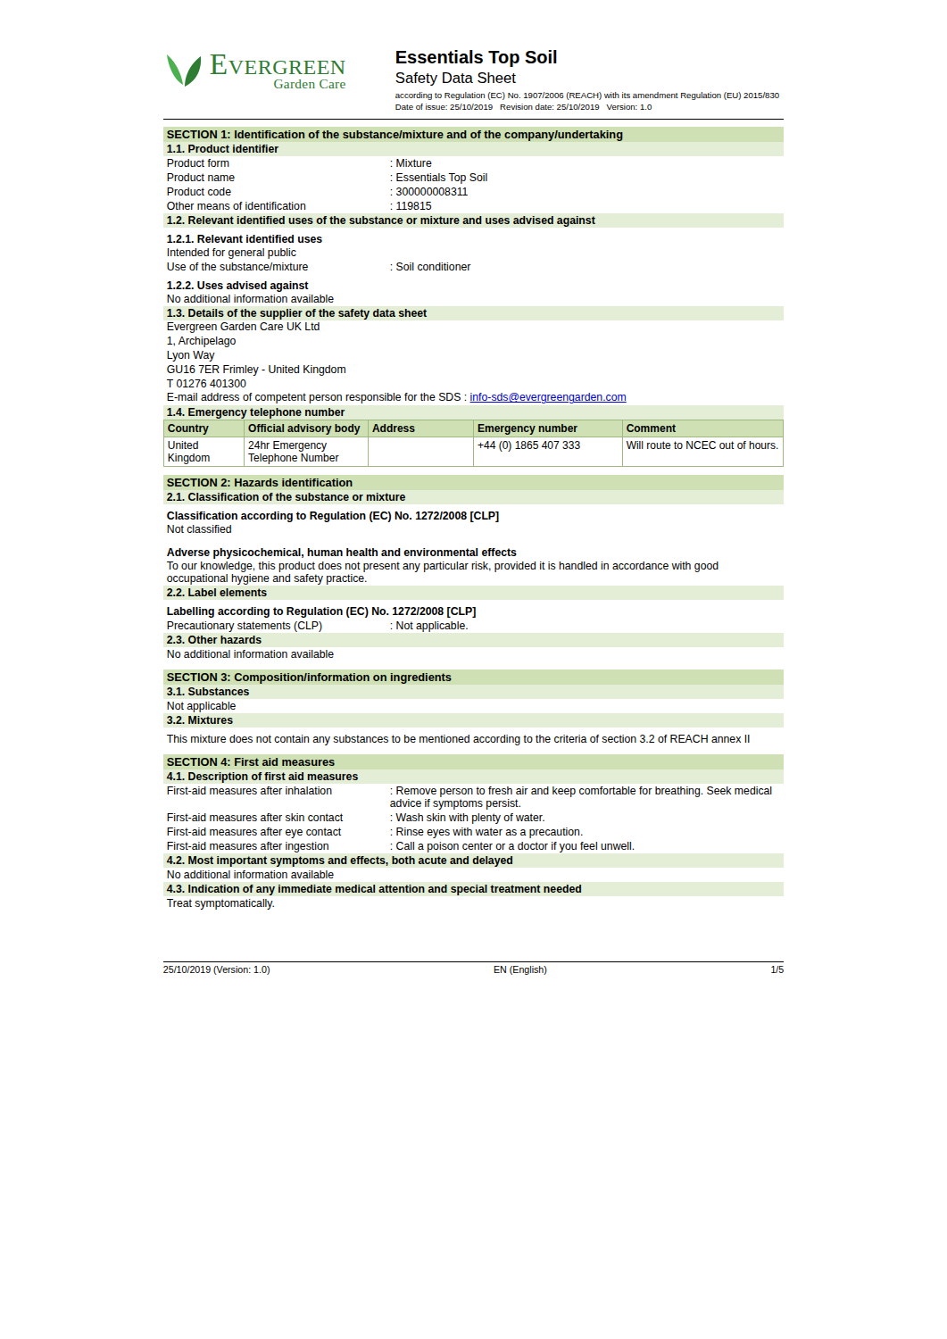EVERGREEN
Garden Care
Essentials Top Soil
Safety Data Sheet
according to Regulation (EC) No. 1907/2006 (REACH) with its amendment Regulation (EU) 2015/830
Date of issue: 25/10/2019 Revision date: 25/10/2019 Version: 1.0
SECTION 1: Identification of the substance/mixture and of the company/undertaking
1.1. Product identifier
Product form
: Mixture
Product name
: Essentials Top Soil
Product code
: 300000008311
Other means of identification
: 119815
1.2. Relevant identified uses of the substance or mixture and uses advised against
1.2.1. Relevant identified uses
Intended for general public
Use of the substance/mixture
: Soil conditioner
1.2.2. Uses advised against
No additional information available
1.3. Details of the supplier of the safety data sheet
Evergreen Garden Care UK Ltd
1, Archipelago
Lyon Way
GU16 7ER Frimley - United Kingdom
T 01276 401300
E-mail address of competent person responsible for the SDS : info-sds@evergreengarden.com
1.4. Emergency telephone number
| Country | Official advisory body | Address | Emergency number | Comment |
| --- | --- | --- | --- | --- |
| United Kingdom | 24hr Emergency Telephone Number | | +44 (0) 1865 407 333 | Will route to NCEC out of hours. |
SECTION 2: Hazards identification
2.1. Classification of the substance or mixture
Classification according to Regulation (EC) No. 1272/2008 [CLP]
Not classified
Adverse physicochemical, human health and environmental effects
To our knowledge, this product does not present any particular risk, provided it is handled in accordance with good occupational hygiene and safety practice.
2.2. Label elements
Labelling according to Regulation (EC) No. 1272/2008 [CLP]
Precautionary statements (CLP)
: Not applicable.
2.3. Other hazards
No additional information available
SECTION 3: Composition/information on ingredients
3.1. Substances
Not applicable
3.2. Mixtures
This mixture does not contain any substances to be mentioned according to the criteria of section 3.2 of REACH annex II
SECTION 4: First aid measures
4.1. Description of first aid measures
First-aid measures after inhalation
: Remove person to fresh air and keep comfortable for breathing. Seek medical advice if symptoms persist.
First-aid measures after skin contact
: Wash skin with plenty of water.
First-aid measures after eye contact
: Rinse eyes with water as a precaution.
First-aid measures after ingestion
: Call a poison center or a doctor if you feel unwell.
4.2. Most important symptoms and effects, both acute and delayed
No additional information available
4.3. Indication of any immediate medical attention and special treatment needed
Treat symptomatically.
25/10/2019 (Version: 1.0)
EN (English)
1/5